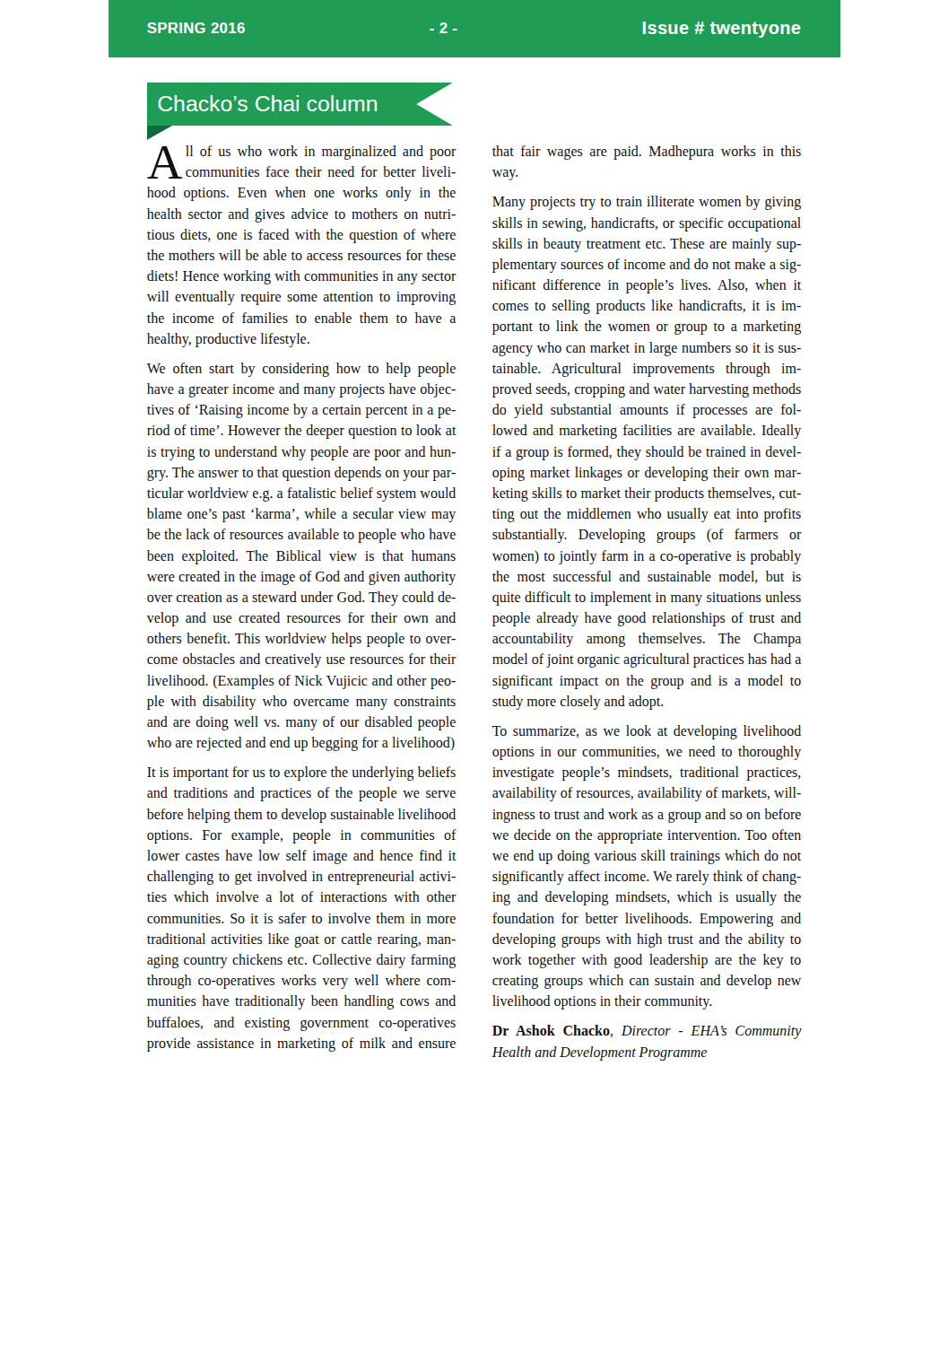SPRING 2016 - 2 - Issue # twentyone
Chacko’s Chai column
All of us who work in marginalized and poor communities face their need for better livelihood options. Even when one works only in the health sector and gives advice to mothers on nutritious diets, one is faced with the question of where the mothers will be able to access resources for these diets! Hence working with communities in any sector will eventually require some attention to improving the income of families to enable them to have a healthy, productive lifestyle.
We often start by considering how to help people have a greater income and many projects have objectives of ‘Raising income by a certain percent in a period of time’. However the deeper question to look at is trying to understand why people are poor and hungry. The answer to that question depends on your particular worldview e.g. a fatalistic belief system would blame one’s past ‘karma’, while a secular view may be the lack of resources available to people who have been exploited. The Biblical view is that humans were created in the image of God and given authority over creation as a steward under God. They could develop and use created resources for their own and others benefit. This worldview helps people to overcome obstacles and creatively use resources for their livelihood. (Examples of Nick Vujicic and other people with disability who overcame many constraints and are doing well vs. many of our disabled people who are rejected and end up begging for a livelihood)
It is important for us to explore the underlying beliefs and traditions and practices of the people we serve before helping them to develop sustainable livelihood options. For example, people in communities of lower castes have low self image and hence find it challenging to get involved in entrepreneurial activities which involve a lot of interactions with other communities. So it is safer to involve them in more traditional activities like goat or cattle rearing, managing country chickens etc. Collective dairy farming through co-operatives works very well where communities have traditionally been handling cows and buffaloes, and existing government co-operatives provide assistance in marketing of milk and ensure that fair wages are paid. Madhepura works in this way.
Many projects try to train illiterate women by giving skills in sewing, handicrafts, or specific occupational skills in beauty treatment etc. These are mainly supplementary sources of income and do not make a significant difference in people’s lives. Also, when it comes to selling products like handicrafts, it is important to link the women or group to a marketing agency who can market in large numbers so it is sustainable. Agricultural improvements through improved seeds, cropping and water harvesting methods do yield substantial amounts if processes are followed and marketing facilities are available. Ideally if a group is formed, they should be trained in developing market linkages or developing their own marketing skills to market their products themselves, cutting out the middlemen who usually eat into profits substantially. Developing groups (of farmers or women) to jointly farm in a co-operative is probably the most successful and sustainable model, but is quite difficult to implement in many situations unless people already have good relationships of trust and accountability among themselves. The Champa model of joint organic agricultural practices has had a significant impact on the group and is a model to study more closely and adopt.
To summarize, as we look at developing livelihood options in our communities, we need to thoroughly investigate people’s mindsets, traditional practices, availability of resources, availability of markets, willingness to trust and work as a group and so on before we decide on the appropriate intervention. Too often we end up doing various skill trainings which do not significantly affect income. We rarely think of changing and developing mindsets, which is usually the foundation for better livelihoods. Empowering and developing groups with high trust and the ability to work together with good leadership are the key to creating groups which can sustain and develop new livelihood options in their community.
Dr Ashok Chacko, Director - EHA’s Community Health and Development Programme